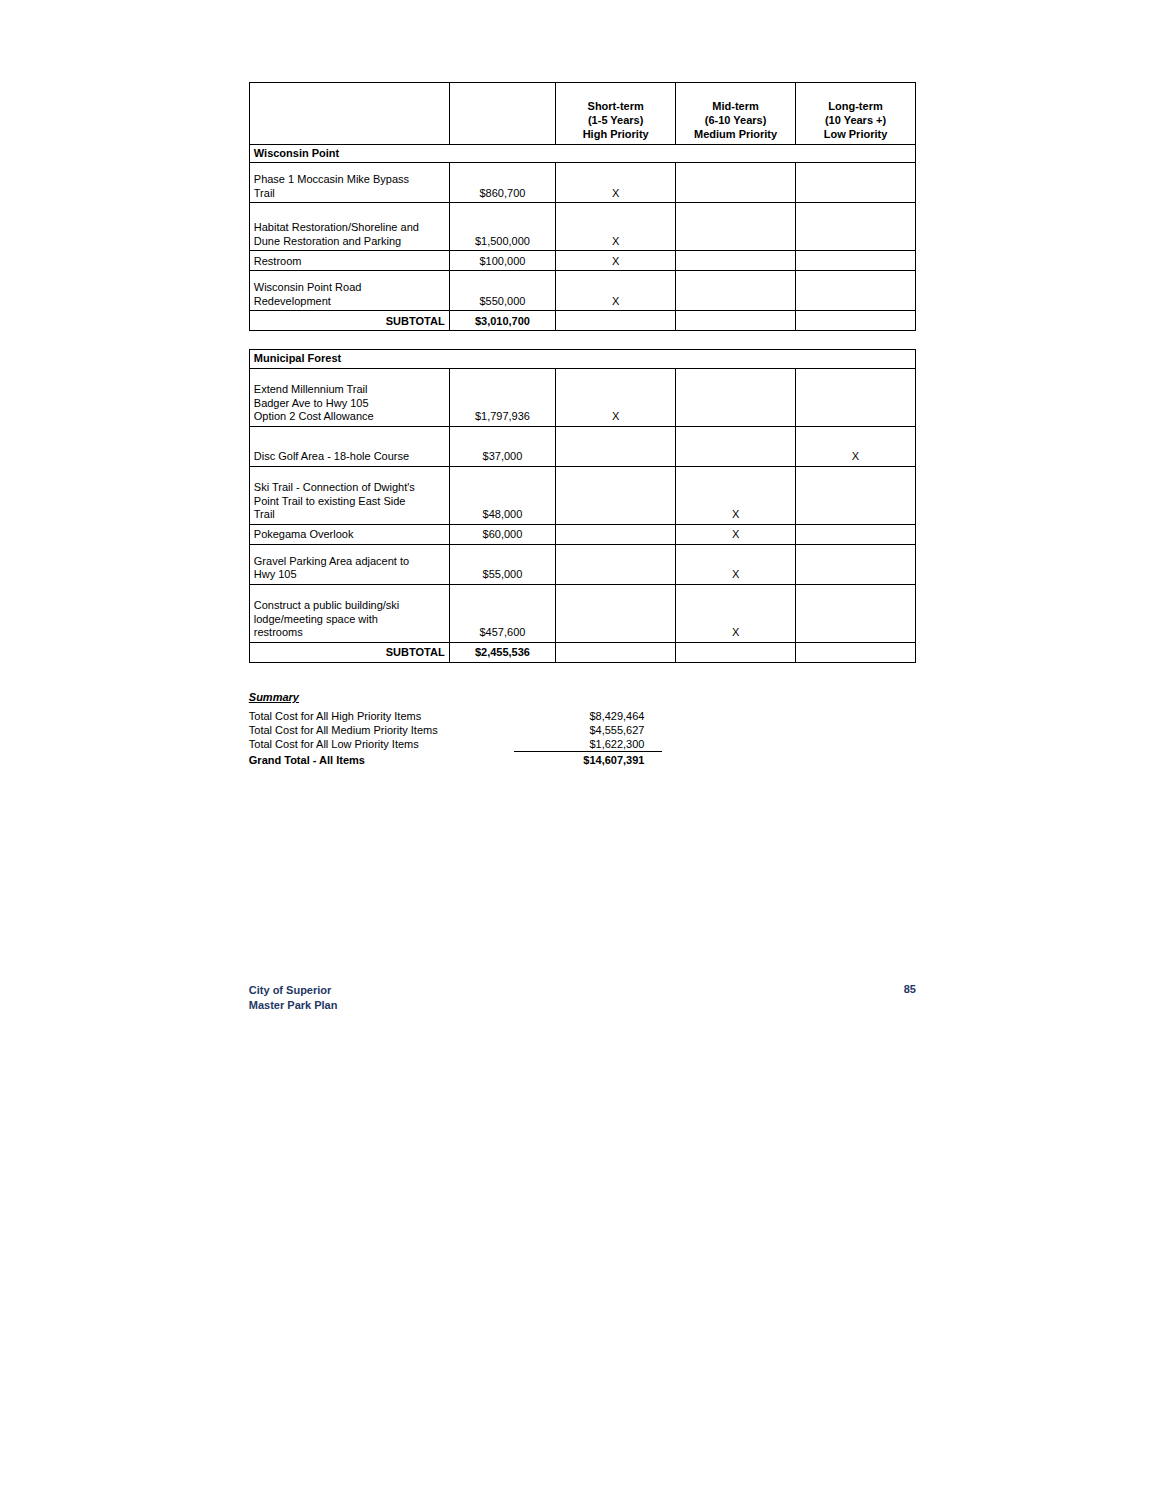| | | Short-term (1-5 Years) High Priority | Mid-term (6-10 Years) Medium Priority | Long-term (10 Years +) Low Priority |
| Wisconsin Point |
| Phase 1 Moccasin Mike Bypass Trail | $860,700 | X | | |
| Habitat Restoration/Shoreline and Dune Restoration and Parking | $1,500,000 | X | | |
| Restroom | $100,000 | X | | |
| Wisconsin Point Road Redevelopment | $550,000 | X | | |
| SUBTOTAL | $3,010,700 | | | |
| Municipal Forest |
| Extend Millennium Trail Badger Ave to Hwy 105 Option 2 Cost Allowance | $1,797,936 | X | | |
| Disc Golf Area - 18-hole Course | $37,000 | | | X |
| Ski Trail - Connection of Dwight's Point Trail to existing East Side Trail | $48,000 | | X | |
| Pokegama Overlook | $60,000 | | X | |
| Gravel Parking Area adjacent to Hwy 105 | $55,000 | | X | |
| Construct a public building/ski lodge/meeting space with restrooms | $457,600 | | X | |
| SUBTOTAL | $2,455,536 | | | |
Summary
| Total Cost for All High Priority Items | $8,429,464 |
| Total Cost for All Medium Priority Items | $4,555,627 |
| Total Cost for All Low Priority Items | $1,622,300 |
| Grand Total - All Items | $14,607,391 |
City of Superior
Master Park Plan
85